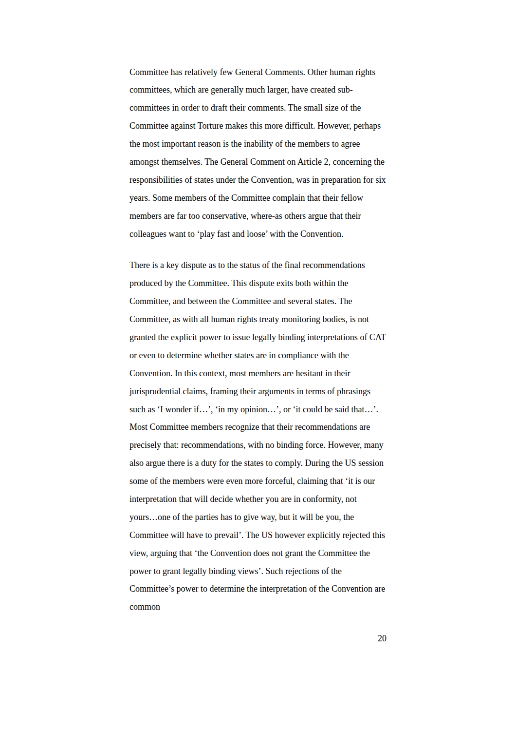Committee has relatively few General Comments. Other human rights committees, which are generally much larger, have created sub-committees in order to draft their comments. The small size of the Committee against Torture makes this more difficult. However, perhaps the most important reason is the inability of the members to agree amongst themselves. The General Comment on Article 2, concerning the responsibilities of states under the Convention, was in preparation for six years. Some members of the Committee complain that their fellow members are far too conservative, where-as others argue that their colleagues want to ‘play fast and loose’ with the Convention.
There is a key dispute as to the status of the final recommendations produced by the Committee. This dispute exits both within the Committee, and between the Committee and several states. The Committee, as with all human rights treaty monitoring bodies, is not granted the explicit power to issue legally binding interpretations of CAT or even to determine whether states are in compliance with the Convention. In this context, most members are hesitant in their jurisprudential claims, framing their arguments in terms of phrasings such as ‘I wonder if…’, ‘in my opinion…’, or ‘it could be said that…’. Most Committee members recognize that their recommendations are precisely that: recommendations, with no binding force. However, many also argue there is a duty for the states to comply. During the US session some of the members were even more forceful, claiming that ‘it is our interpretation that will decide whether you are in conformity, not yours…one of the parties has to give way, but it will be you, the Committee will have to prevail’. The US however explicitly rejected this view, arguing that ‘the Convention does not grant the Committee the power to grant legally binding views’. Such rejections of the Committee’s power to determine the interpretation of the Convention are common
20